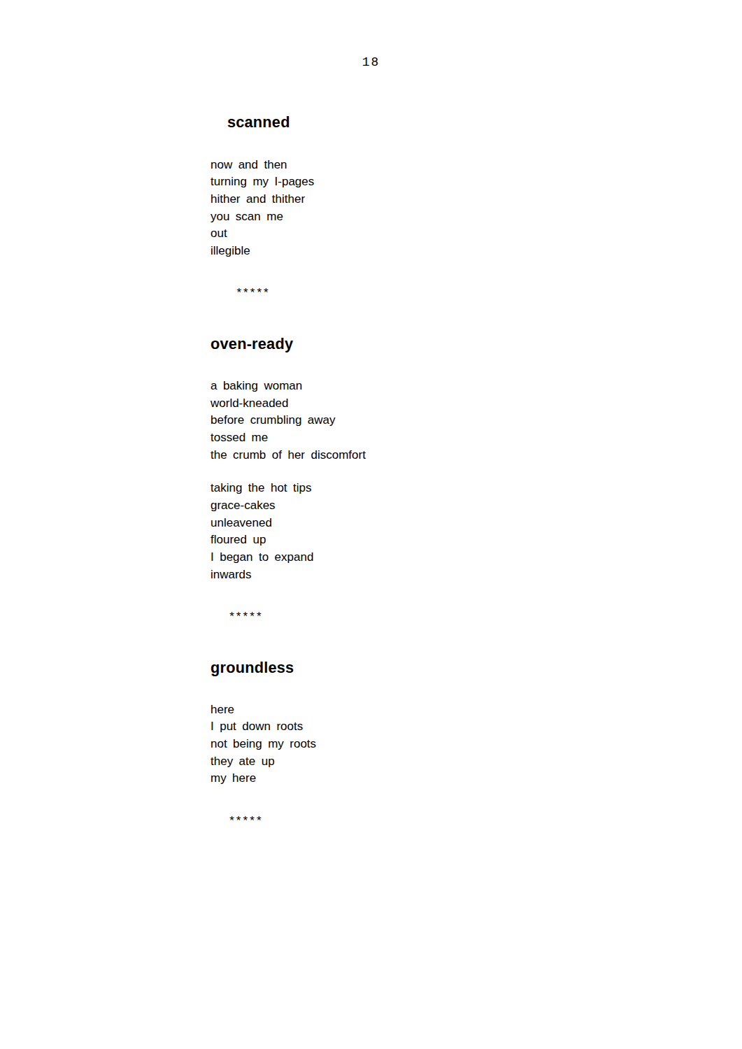18
scanned
now and then
turning my I-pages
hither and thither
you scan me
out
illegible
*****
oven-ready
a baking woman
world-kneaded
before crumbling away
tossed me
the crumb of her discomfort
taking the hot tips
grace-cakes
unleavened
floured up
I began to expand
inwards
*****
groundless
here
I put down roots
not being my roots
they ate up
my here
*****